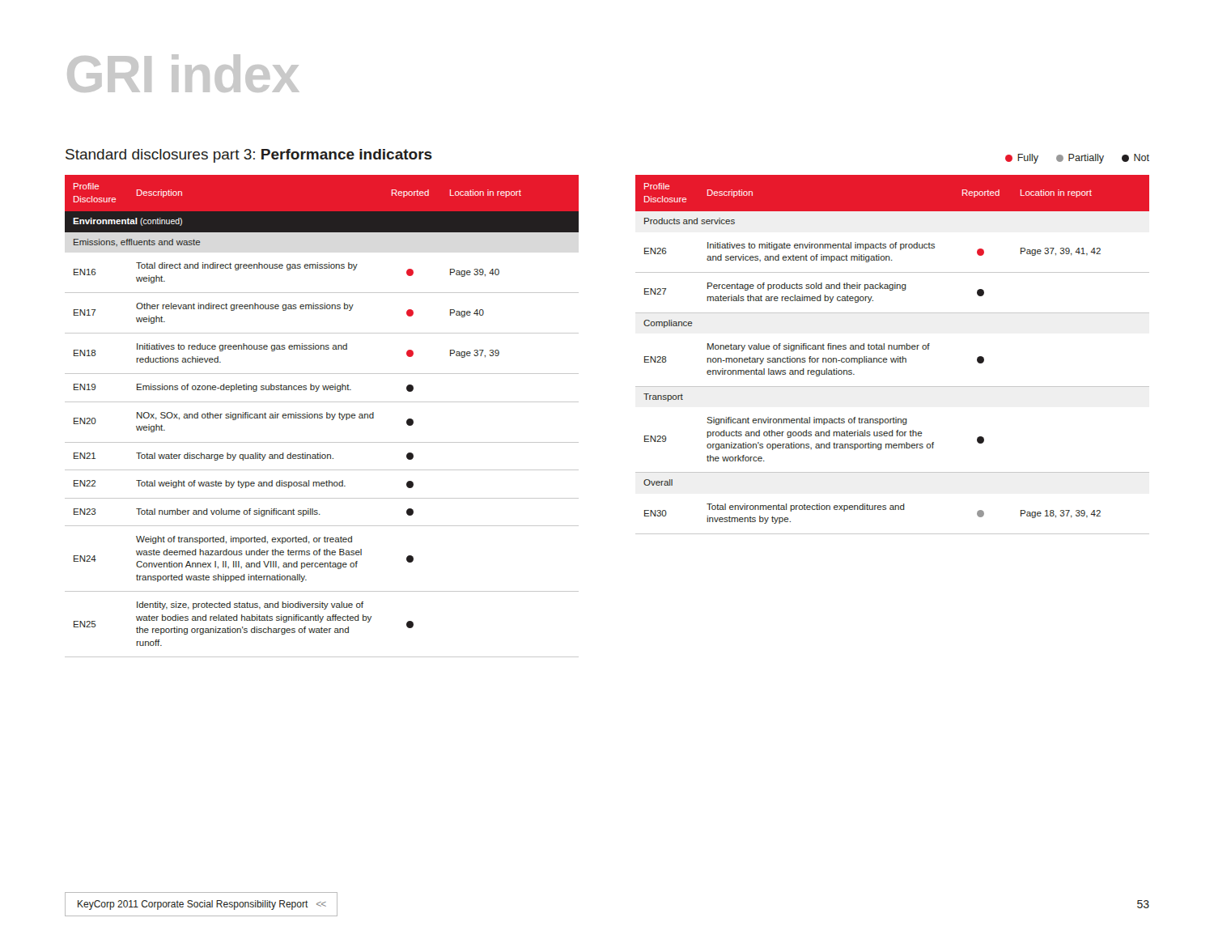GRI index
Standard disclosures part 3: Performance indicators
Fully Partially Not
| Profile Disclosure | Description | Reported | Location in report |
| --- | --- | --- | --- |
| Environmental (continued) |
| Emissions, effluents and waste |
| EN16 | Total direct and indirect greenhouse gas emissions by weight. | | Page 39, 40 |
| EN17 | Other relevant indirect greenhouse gas emissions by weight. | | Page 40 |
| EN18 | Initiatives to reduce greenhouse gas emissions and reductions achieved. | | Page 37, 39 |
| EN19 | Emissions of ozone-depleting substances by weight. | | |
| EN20 | NOx, SOx, and other significant air emissions by type and weight. | | |
| EN21 | Total water discharge by quality and destination. | | |
| EN22 | Total weight of waste by type and disposal method. | | |
| EN23 | Total number and volume of significant spills. | | |
| EN24 | Weight of transported, imported, exported, or treated waste deemed hazardous under the terms of the Basel Convention Annex I, II, III, and VIII, and percentage of transported waste shipped internationally. | | |
| EN25 | Identity, size, protected status, and biodiversity value of water bodies and related habitats significantly affected by the reporting organization's discharges of water and runoff. | | |
| Profile Disclosure | Description | Reported | Location in report |
| --- | --- | --- | --- |
| Products and services |
| EN26 | Initiatives to mitigate environmental impacts of products and services, and extent of impact mitigation. | | Page 37, 39, 41, 42 |
| EN27 | Percentage of products sold and their packaging materials that are reclaimed by category. | | |
| Compliance |
| EN28 | Monetary value of significant fines and total number of non-monetary sanctions for non-compliance with environmental laws and regulations. | | |
| Transport |
| EN29 | Significant environmental impacts of transporting products and other goods and materials used for the organization's operations, and transporting members of the workforce. | | |
| Overall |
| EN30 | Total environmental protection expenditures and investments by type. | | Page 18, 37, 39, 42 |
KeyCorp 2011 Corporate Social Responsibility Report <<
53